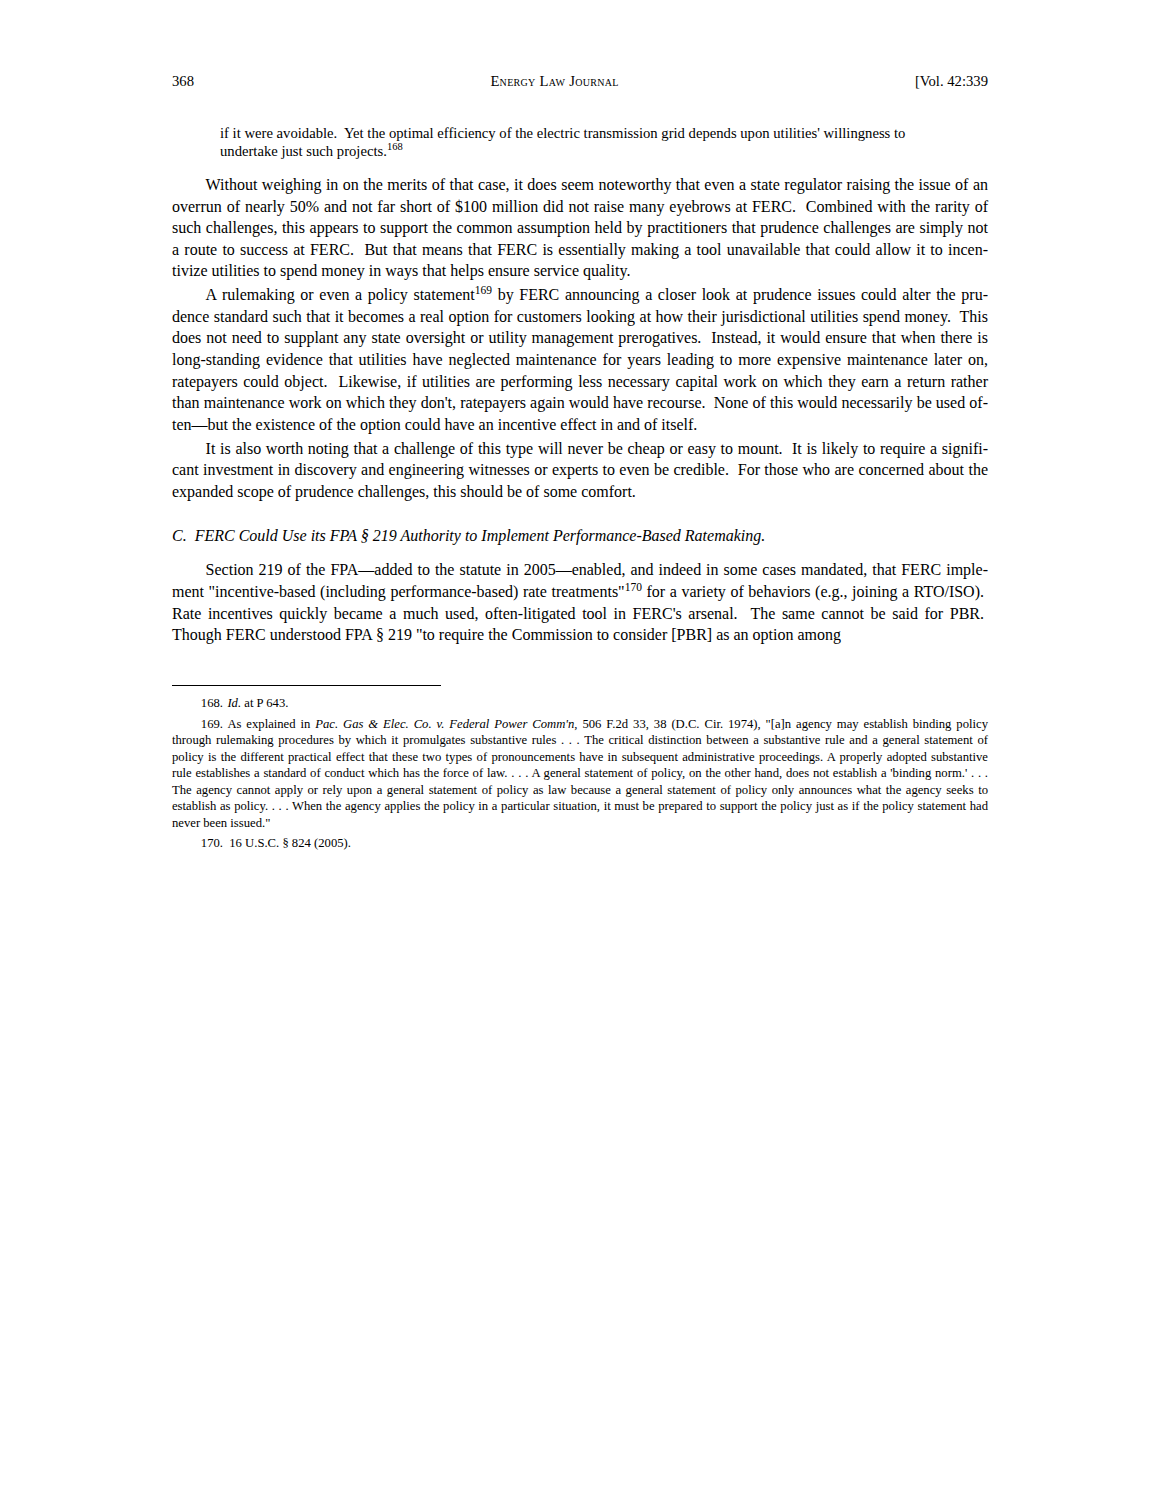368 Energy Law Journal [Vol. 42:339
if it were avoidable. Yet the optimal efficiency of the electric transmission grid depends upon utilities' willingness to undertake just such projects.168
Without weighing in on the merits of that case, it does seem noteworthy that even a state regulator raising the issue of an overrun of nearly 50% and not far short of $100 million did not raise many eyebrows at FERC. Combined with the rarity of such challenges, this appears to support the common assumption held by practitioners that prudence challenges are simply not a route to success at FERC. But that means that FERC is essentially making a tool unavailable that could allow it to incentivize utilities to spend money in ways that helps ensure service quality.
A rulemaking or even a policy statement169 by FERC announcing a closer look at prudence issues could alter the prudence standard such that it becomes a real option for customers looking at how their jurisdictional utilities spend money. This does not need to supplant any state oversight or utility management prerogatives. Instead, it would ensure that when there is long-standing evidence that utilities have neglected maintenance for years leading to more expensive maintenance later on, ratepayers could object. Likewise, if utilities are performing less necessary capital work on which they earn a return rather than maintenance work on which they don't, ratepayers again would have recourse. None of this would necessarily be used often—but the existence of the option could have an incentive effect in and of itself.
It is also worth noting that a challenge of this type will never be cheap or easy to mount. It is likely to require a significant investment in discovery and engineering witnesses or experts to even be credible. For those who are concerned about the expanded scope of prudence challenges, this should be of some comfort.
C. FERC Could Use its FPA § 219 Authority to Implement Performance-Based Ratemaking.
Section 219 of the FPA—added to the statute in 2005—enabled, and indeed in some cases mandated, that FERC implement "incentive-based (including performance-based) rate treatments"170 for a variety of behaviors (e.g., joining a RTO/ISO). Rate incentives quickly became a much used, often-litigated tool in FERC's arsenal. The same cannot be said for PBR. Though FERC understood FPA § 219 "to require the Commission to consider [PBR] as an option among
168. Id. at P 643.
169. As explained in Pac. Gas & Elec. Co. v. Federal Power Comm'n, 506 F.2d 33, 38 (D.C. Cir. 1974), "[a]n agency may establish binding policy through rulemaking procedures by which it promulgates substantive rules . . . The critical distinction between a substantive rule and a general statement of policy is the different practical effect that these two types of pronouncements have in subsequent administrative proceedings. A properly adopted substantive rule establishes a standard of conduct which has the force of law. . . . A general statement of policy, on the other hand, does not establish a 'binding norm.' . . . The agency cannot apply or rely upon a general statement of policy as law because a general statement of policy only announces what the agency seeks to establish as policy. . . . When the agency applies the policy in a particular situation, it must be prepared to support the policy just as if the policy statement had never been issued."
170. 16 U.S.C. § 824 (2005).